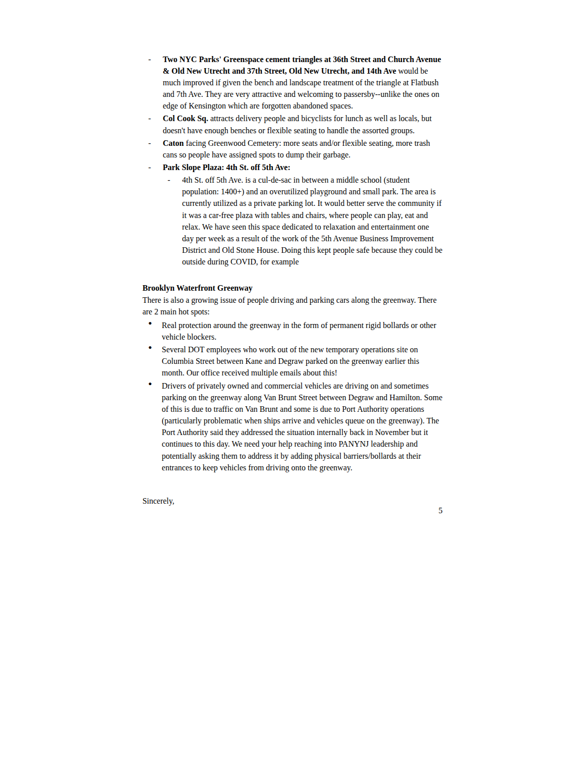Two NYC Parks' Greenspace cement triangles at 36th Street and Church Avenue & Old New Utrecht and 37th Street, Old New Utrecht, and 14th Ave would be much improved if given the bench and landscape treatment of the triangle at Flatbush and 7th Ave. They are very attractive and welcoming to passersby--unlike the ones on edge of Kensington which are forgotten abandoned spaces.
Col Cook Sq. attracts delivery people and bicyclists for lunch as well as locals, but doesn't have enough benches or flexible seating to handle the assorted groups.
Caton facing Greenwood Cemetery: more seats and/or flexible seating, more trash cans so people have assigned spots to dump their garbage.
Park Slope Plaza: 4th St. off 5th Ave:
4th St. off 5th Ave. is a cul-de-sac in between a middle school (student population: 1400+) and an overutilized playground and small park. The area is currently utilized as a private parking lot. It would better serve the community if it was a car-free plaza with tables and chairs, where people can play, eat and relax. We have seen this space dedicated to relaxation and entertainment one day per week as a result of the work of the 5th Avenue Business Improvement District and Old Stone House. Doing this kept people safe because they could be outside during COVID, for example
Brooklyn Waterfront Greenway
There is also a growing issue of people driving and parking cars along the greenway. There are 2 main hot spots:
Real protection around the greenway in the form of permanent rigid bollards or other vehicle blockers.
Several DOT employees who work out of the new temporary operations site on Columbia Street between Kane and Degraw parked on the greenway earlier this month. Our office received multiple emails about this!
Drivers of privately owned and commercial vehicles are driving on and sometimes parking on the greenway along Van Brunt Street between Degraw and Hamilton. Some of this is due to traffic on Van Brunt and some is due to Port Authority operations (particularly problematic when ships arrive and vehicles queue on the greenway). The Port Authority said they addressed the situation internally back in November but it continues to this day. We need your help reaching into PANYNJ leadership and potentially asking them to address it by adding physical barriers/bollards at their entrances to keep vehicles from driving onto the greenway.
Sincerely,
5